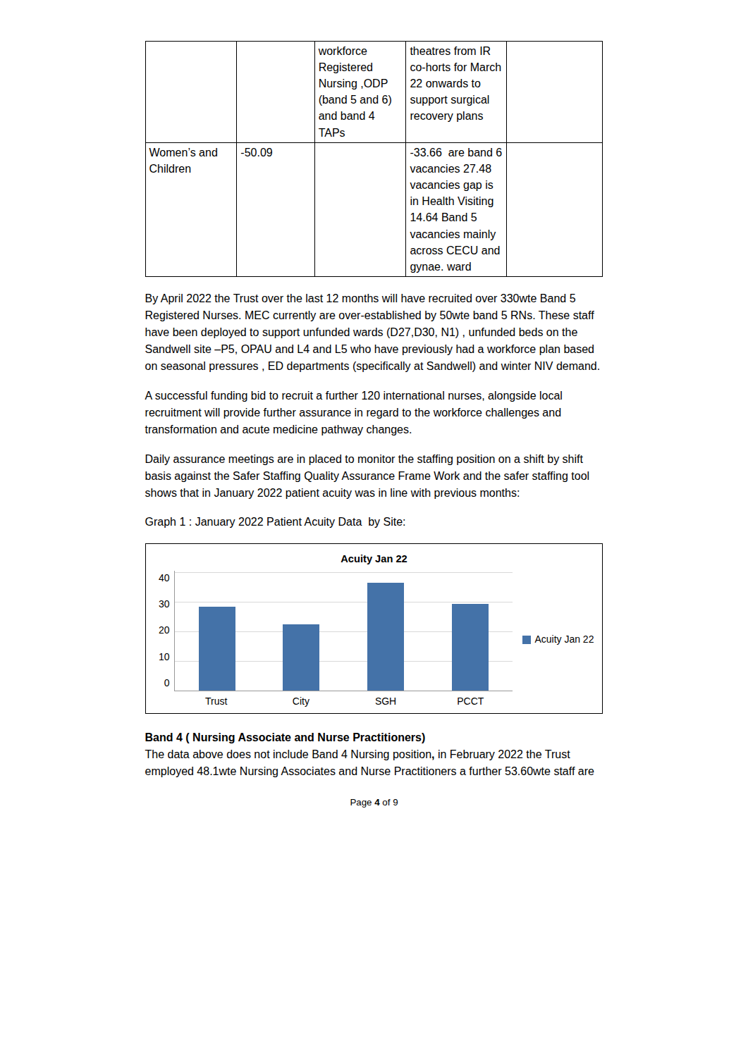| | | workforce Registered Nursing ,ODP (band 5 and 6) and band 4 TAPs | theatres from IR co-horts for March 22 onwards to support surgical recovery plans | |
| Women’s and Children | -50.09 | | -33.66 are band 6 vacancies 27.48 vacancies gap is in Health Visiting 14.64 Band 5 vacancies mainly across CECU and gynae. ward | |
By April 2022 the Trust over the last 12 months will have recruited over 330wte Band 5 Registered Nurses. MEC currently are over-established by 50wte band 5 RNs. These staff have been deployed to support unfunded wards (D27,D30, N1) , unfunded beds on the Sandwell site –P5, OPAU and L4 and L5 who have previously had a workforce plan based on seasonal pressures , ED departments (specifically at Sandwell) and winter NIV demand.
A successful funding bid to recruit a further 120 international nurses, alongside local recruitment will provide further assurance in regard to the workforce challenges and transformation and acute medicine pathway changes.
Daily assurance meetings are in placed to monitor the staffing position on a shift by shift basis against the Safer Staffing Quality Assurance Frame Work and the safer staffing tool shows that in January 2022 patient acuity was in line with previous months:
Graph 1 : January 2022 Patient Acuity Data by Site:
Acuity Jan 22
40 30 20 10 0
Trust City SGH PCCT
Acuity Jan 22
Band 4 ( Nursing Associate and Nurse Practitioners)
The data above does not include Band 4 Nursing position, in February 2022 the Trust employed 48.1wte Nursing Associates and Nurse Practitioners a further 53.60wte staff are
Page 4 of 9